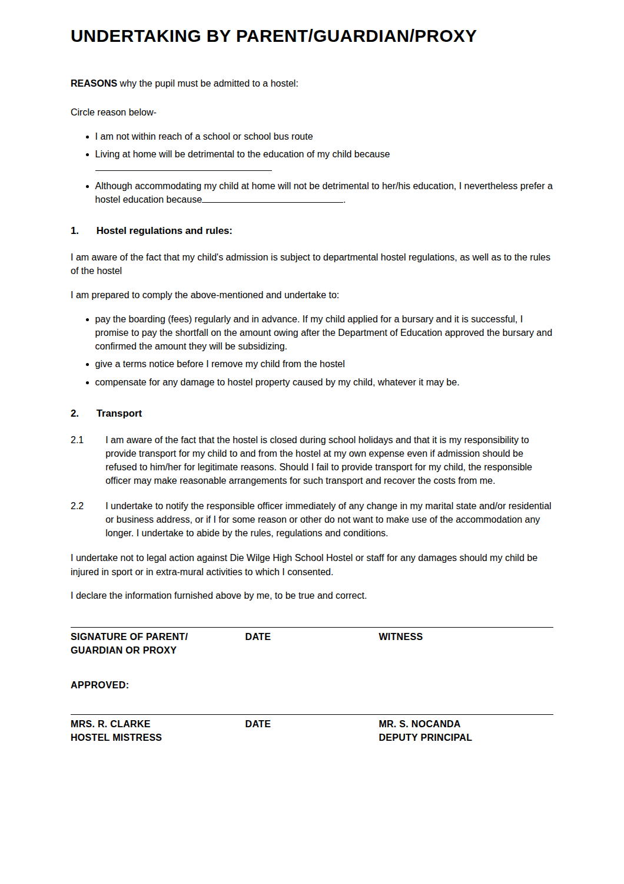UNDERTAKING BY PARENT/GUARDIAN/PROXY
REASONS why the pupil must be admitted to a hostel:
Circle reason below-
I am not within reach of a school or school bus route
Living at home will be detrimental to the education of my child because
Although accommodating my child at home will not be detrimental to her/his education, I nevertheless prefer a hostel education because .
1. Hostel regulations and rules:
I am aware of the fact that my child's admission is subject to departmental hostel regulations, as well as to the rules of the hostel
I am prepared to comply the above-mentioned and undertake to:
pay the boarding (fees) regularly and in advance. If my child applied for a bursary and it is successful, I promise to pay the shortfall on the amount owing after the Department of Education approved the bursary and confirmed the amount they will be subsidizing.
give a terms notice before I remove my child from the hostel
compensate for any damage to hostel property caused by my child, whatever it may be.
2. Transport
2.1
I am aware of the fact that the hostel is closed during school holidays and that it is my responsibility to provide transport for my child to and from the hostel at my own expense even if admission should be refused to him/her for legitimate reasons. Should I fail to provide transport for my child, the responsible officer may make reasonable arrangements for such transport and recover the costs from me.
2.2
I undertake to notify the responsible officer immediately of any change in my marital state and/or residential or business address, or if I for some reason or other do not want to make use of the accommodation any longer. I undertake to abide by the rules, regulations and conditions.
I undertake not to legal action against Die Wilge High School Hostel or staff for any damages should my child be injured in sport or in extra-mural activities to which I consented.
I declare the information furnished above by me, to be true and correct.
| SIGNATURE OF PARENT/ GUARDIAN OR PROXY | DATE | WITNESS |
APPROVED:
| MRS. R. CLARKE HOSTEL MISTRESS | DATE | MR. S. NOCANDA DEPUTY PRINCIPAL |